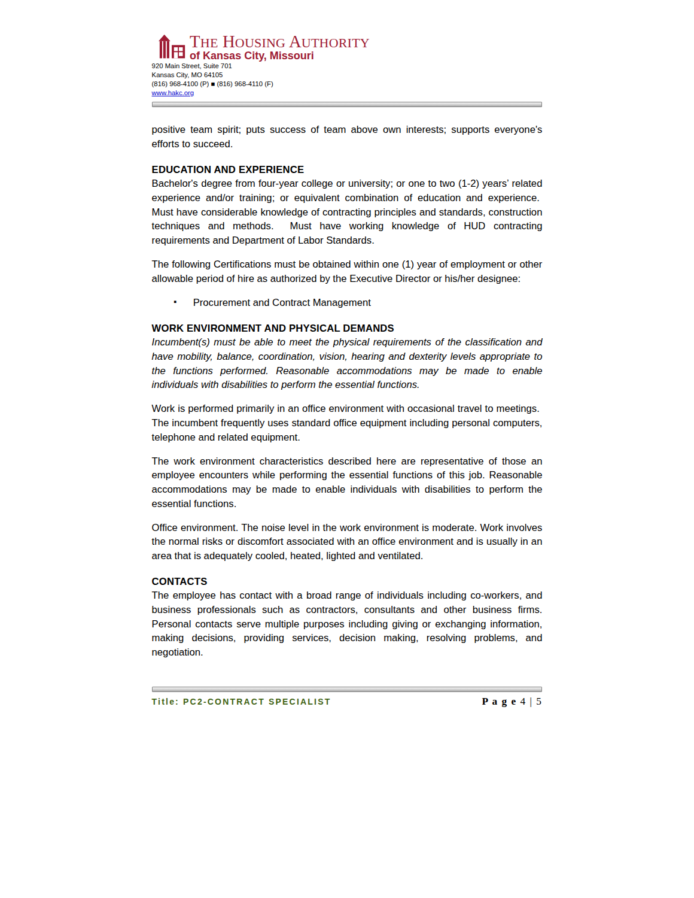THE HOUSING AUTHORITY
of Kansas City, Missouri
920 Main Street, Suite 701
Kansas City, MO 64105
(816) 968-4100 (P) ■ (816) 968-4110 (F)
www.hakc.org
positive team spirit; puts success of team above own interests; supports everyone's efforts to succeed.
EDUCATION AND EXPERIENCE
Bachelor's degree from four-year college or university; or one to two (1-2) years’ related experience and/or training; or equivalent combination of education and experience. Must have considerable knowledge of contracting principles and standards, construction techniques and methods. Must have working knowledge of HUD contracting requirements and Department of Labor Standards.
The following Certifications must be obtained within one (1) year of employment or other allowable period of hire as authorized by the Executive Director or his/her designee:
Procurement and Contract Management
WORK ENVIRONMENT AND PHYSICAL DEMANDS
Incumbent(s) must be able to meet the physical requirements of the classification and have mobility, balance, coordination, vision, hearing and dexterity levels appropriate to the functions performed. Reasonable accommodations may be made to enable individuals with disabilities to perform the essential functions.
Work is performed primarily in an office environment with occasional travel to meetings. The incumbent frequently uses standard office equipment including personal computers, telephone and related equipment.
The work environment characteristics described here are representative of those an employee encounters while performing the essential functions of this job. Reasonable accommodations may be made to enable individuals with disabilities to perform the essential functions.
Office environment. The noise level in the work environment is moderate. Work involves the normal risks or discomfort associated with an office environment and is usually in an area that is adequately cooled, heated, lighted and ventilated.
CONTACTS
The employee has contact with a broad range of individuals including co-workers, and business professionals such as contractors, consultants and other business firms. Personal contacts serve multiple purposes including giving or exchanging information, making decisions, providing services, decision making, resolving problems, and negotiation.
Title: PC2-CONTRACT SPECIALIST
P a g e 4 | 5